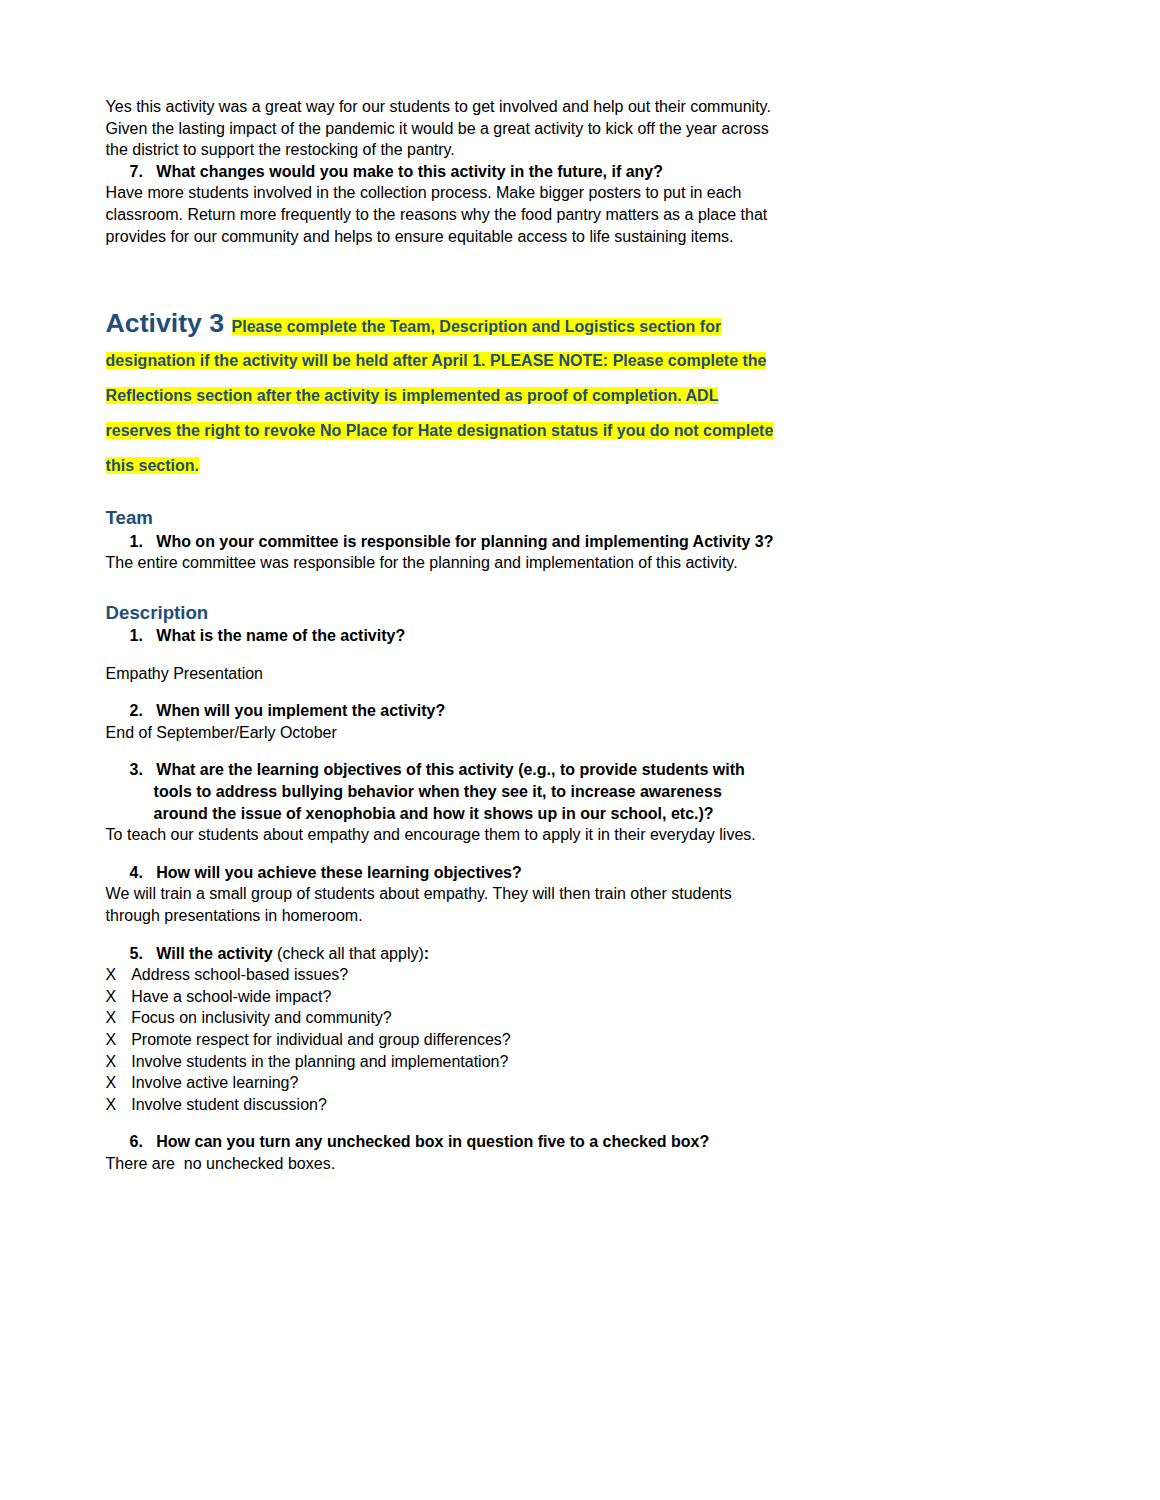Yes this activity was a great way for our students to get involved and help out their community. Given the lasting impact of the pandemic it would be a great activity to kick off the year across the district to support the restocking of the pantry.
7. What changes would you make to this activity in the future, if any?
Have more students involved in the collection process. Make bigger posters to put in each classroom. Return more frequently to the reasons why the food pantry matters as a place that provides for our community and helps to ensure equitable access to life sustaining items.
Activity 3 Please complete the Team, Description and Logistics section for designation if the activity will be held after April 1. PLEASE NOTE: Please complete the Reflections section after the activity is implemented as proof of completion. ADL reserves the right to revoke No Place for Hate designation status if you do not complete this section.
Team
1. Who on your committee is responsible for planning and implementing Activity 3?
The entire committee was responsible for the planning and implementation of this activity.
Description
1. What is the name of the activity?
Empathy Presentation
2. When will you implement the activity?
End of September/Early October
3. What are the learning objectives of this activity (e.g., to provide students with tools to address bullying behavior when they see it, to increase awareness around the issue of xenophobia and how it shows up in our school, etc.)?
To teach our students about empathy and encourage them to apply it in their everyday lives.
4. How will you achieve these learning objectives?
We will train a small group of students about empathy. They will then train other students through presentations in homeroom.
5. Will the activity (check all that apply):
Address school-based issues?
Have a school-wide impact?
Focus on inclusivity and community?
Promote respect for individual and group differences?
Involve students in the planning and implementation?
Involve active learning?
Involve student discussion?
6. How can you turn any unchecked box in question five to a checked box?
There are no unchecked boxes.